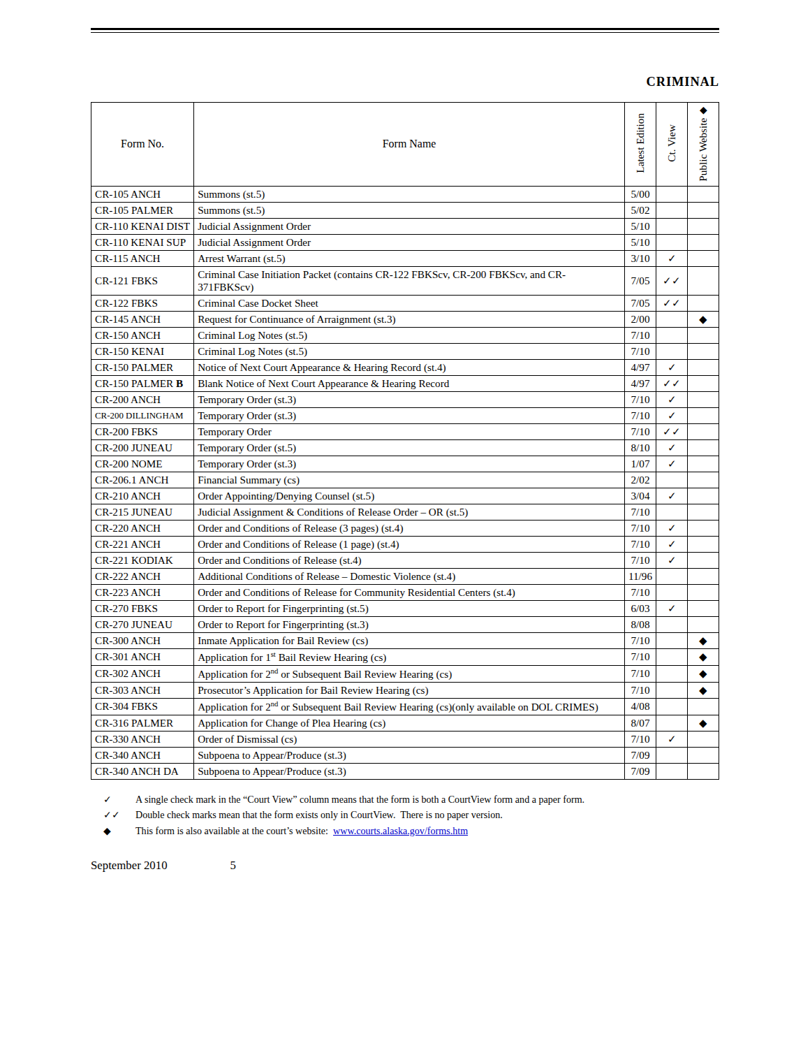CRIMINAL
| Form No. | Form Name | Latest Edition | Ct. View | Public Website ◆ |
| --- | --- | --- | --- | --- |
| CR-105 ANCH | Summons (st.5) | 5/00 | | |
| CR-105 PALMER | Summons (st.5) | 5/02 | | |
| CR-110 KENAI DIST | Judicial Assignment Order | 5/10 | | |
| CR-110 KENAI SUP | Judicial Assignment Order | 5/10 | | |
| CR-115 ANCH | Arrest Warrant (st.5) | 3/10 | ✓ | |
| CR-121 FBKS | Criminal Case Initiation Packet (contains CR-122 FBKScv, CR-200 FBKScv, and CR-371FBKScv) | 7/05 | ✓✓ | |
| CR-122 FBKS | Criminal Case Docket Sheet | 7/05 | ✓✓ | |
| CR-145 ANCH | Request for Continuance of Arraignment (st.3) | 2/00 | | ◆ |
| CR-150 ANCH | Criminal Log Notes (st.5) | 7/10 | | |
| CR-150 KENAI | Criminal Log Notes (st.5) | 7/10 | | |
| CR-150 PALMER | Notice of Next Court Appearance & Hearing Record (st.4) | 4/97 | ✓ | |
| CR-150 PALMER B | Blank Notice of Next Court Appearance & Hearing Record | 4/97 | ✓✓ | |
| CR-200 ANCH | Temporary Order (st.3) | 7/10 | ✓ | |
| CR-200 DILLINGHAM | Temporary Order (st.3) | 7/10 | ✓ | |
| CR-200 FBKS | Temporary Order | 7/10 | ✓✓ | |
| CR-200 JUNEAU | Temporary Order (st.5) | 8/10 | ✓ | |
| CR-200 NOME | Temporary Order (st.3) | 1/07 | ✓ | |
| CR-206.1 ANCH | Financial Summary (cs) | 2/02 | | |
| CR-210 ANCH | Order Appointing/Denying Counsel (st.5) | 3/04 | ✓ | |
| CR-215 JUNEAU | Judicial Assignment & Conditions of Release Order – OR (st.5) | 7/10 | | |
| CR-220 ANCH | Order and Conditions of Release (3 pages) (st.4) | 7/10 | ✓ | |
| CR-221 ANCH | Order and Conditions of Release (1 page) (st.4) | 7/10 | ✓ | |
| CR-221 KODIAK | Order and Conditions of Release (st.4) | 7/10 | ✓ | |
| CR-222 ANCH | Additional Conditions of Release – Domestic Violence (st.4) | 11/96 | | |
| CR-223 ANCH | Order and Conditions of Release for Community Residential Centers (st.4) | 7/10 | | |
| CR-270 FBKS | Order to Report for Fingerprinting (st.5) | 6/03 | ✓ | |
| CR-270 JUNEAU | Order to Report for Fingerprinting (st.3) | 8/08 | | |
| CR-300 ANCH | Inmate Application for Bail Review (cs) | 7/10 | | ◆ |
| CR-301 ANCH | Application for 1 st Bail Review Hearing (cs) | 7/10 | | ◆ |
| CR-302 ANCH | Application for 2 nd or Subsequent Bail Review Hearing (cs) | 7/10 | | ◆ |
| CR-303 ANCH | Prosecutor’s Application for Bail Review Hearing (cs) | 7/10 | | ◆ |
| CR-304 FBKS | Application for 2 nd or Subsequent Bail Review Hearing (cs)(only available on DOL CRIMES) | 4/08 | | |
| CR-316 PALMER | Application for Change of Plea Hearing (cs) | 8/07 | | ◆ |
| CR-330 ANCH | Order of Dismissal (cs) | 7/10 | ✓ | |
| CR-340 ANCH | Subpoena to Appear/Produce (st.3) | 7/09 | | |
| CR-340 ANCH DA | Subpoena to Appear/Produce (st.3) | 7/09 | | |
✓ A single check mark in the “Court View” column means that the form is both a CourtView form and a paper form.
✓✓ Double check marks mean that the form exists only in CourtView. There is no paper version.
◆ This form is also available at the court’s website: www.courts.alaska.gov/forms.htm
September 2010 5